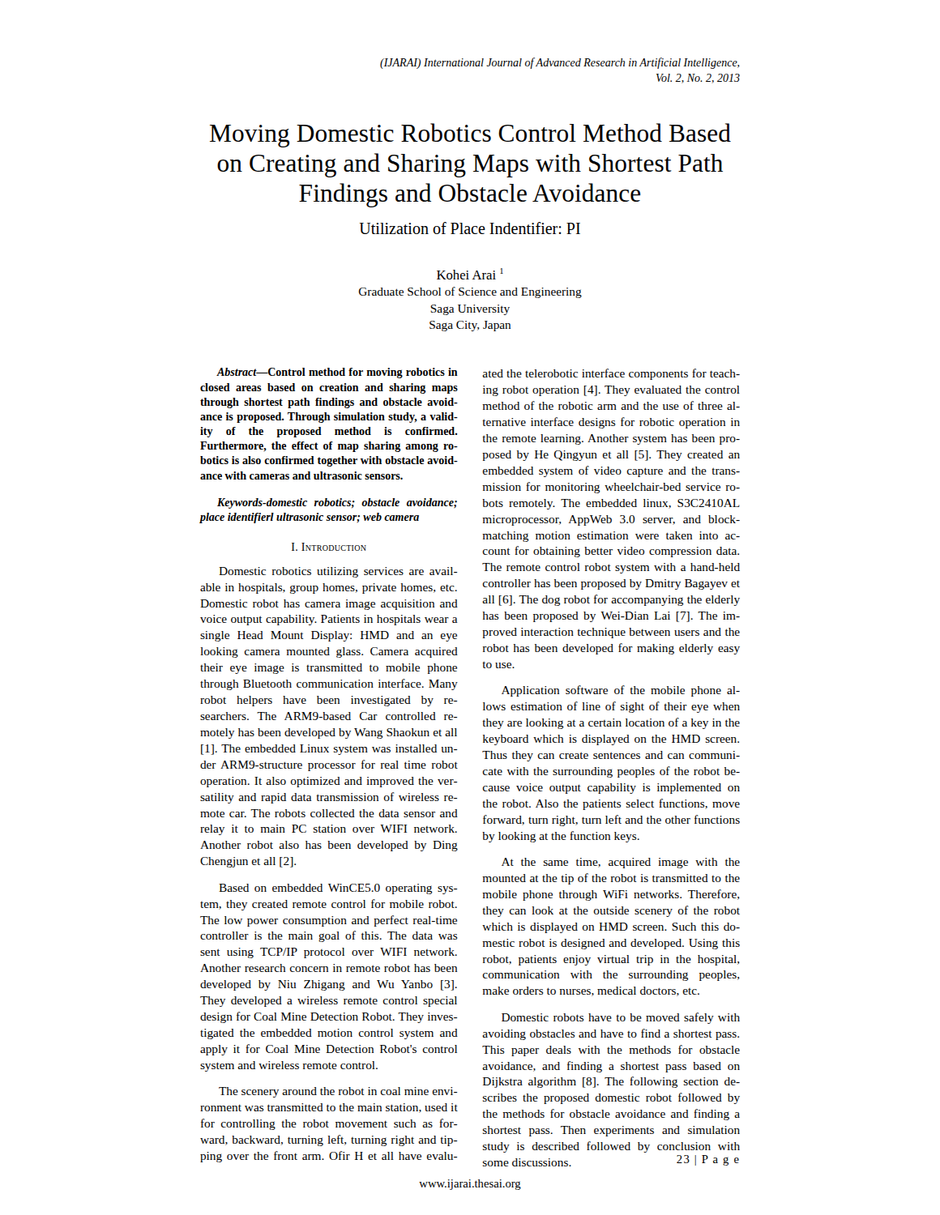(IJARAI) International Journal of Advanced Research in Artificial Intelligence,
Vol. 2, No. 2, 2013
Moving Domestic Robotics Control Method Based on Creating and Sharing Maps with Shortest Path Findings and Obstacle Avoidance
Utilization of Place Indentifier: PI
Kohei Arai 1
Graduate School of Science and Engineering
Saga University
Saga City, Japan
Abstract—Control method for moving robotics in closed areas based on creation and sharing maps through shortest path findings and obstacle avoidance is proposed. Through simulation study, a validity of the proposed method is confirmed. Furthermore, the effect of map sharing among robotics is also confirmed together with obstacle avoidance with cameras and ultrasonic sensors.
Keywords-domestic robotics; obstacle avoidance; place identifierl ultrasonic sensor; web camera
I. Introduction
Domestic robotics utilizing services are available in hospitals, group homes, private homes, etc. Domestic robot has camera image acquisition and voice output capability. Patients in hospitals wear a single Head Mount Display: HMD and an eye looking camera mounted glass. Camera acquired their eye image is transmitted to mobile phone through Bluetooth communication interface. Many robot helpers have been investigated by researchers. The ARM9-based Car controlled remotely has been developed by Wang Shaokun et all [1]. The embedded Linux system was installed under ARM9-structure processor for real time robot operation. It also optimized and improved the versatility and rapid data transmission of wireless remote car. The robots collected the data sensor and relay it to main PC station over WIFI network. Another robot also has been developed by Ding Chengjun et all [2].
Based on embedded WinCE5.0 operating system, they created remote control for mobile robot. The low power consumption and perfect real-time controller is the main goal of this. The data was sent using TCP/IP protocol over WIFI network. Another research concern in remote robot has been developed by Niu Zhigang and Wu Yanbo [3]. They developed a wireless remote control special design for Coal Mine Detection Robot. They investigated the embedded motion control system and apply it for Coal Mine Detection Robot's control system and wireless remote control.
The scenery around the robot in coal mine environment was transmitted to the main station, used it for controlling the robot movement such as forward, backward, turning left, turning right and tipping over the front arm. Ofir H et all have evaluated the telerobotic interface components for teaching robot operation [4]. They evaluated the control method of the robotic arm and the use of three alternative interface designs for robotic operation in the remote learning. Another system has been proposed by He Qingyun et all [5]. They created an embedded system of video capture and the transmission for monitoring wheelchair-bed service robots remotely. The embedded linux, S3C2410AL microprocessor, AppWeb 3.0 server, and block-matching motion estimation were taken into account for obtaining better video compression data. The remote control robot system with a hand-held controller has been proposed by Dmitry Bagayev et all [6]. The dog robot for accompanying the elderly has been proposed by Wei-Dian Lai [7]. The improved interaction technique between users and the robot has been developed for making elderly easy to use.
Application software of the mobile phone allows estimation of line of sight of their eye when they are looking at a certain location of a key in the keyboard which is displayed on the HMD screen. Thus they can create sentences and can communicate with the surrounding peoples of the robot because voice output capability is implemented on the robot. Also the patients select functions, move forward, turn right, turn left and the other functions by looking at the function keys.
At the same time, acquired image with the mounted at the tip of the robot is transmitted to the mobile phone through WiFi networks. Therefore, they can look at the outside scenery of the robot which is displayed on HMD screen. Such this domestic robot is designed and developed. Using this robot, patients enjoy virtual trip in the hospital, communication with the surrounding peoples, make orders to nurses, medical doctors, etc.
Domestic robots have to be moved safely with avoiding obstacles and have to find a shortest pass. This paper deals with the methods for obstacle avoidance, and finding a shortest pass based on Dijkstra algorithm [8]. The following section describes the proposed domestic robot followed by the methods for obstacle avoidance and finding a shortest pass. Then experiments and simulation study is described followed by conclusion with some discussions.
23 | P a g e
www.ijarai.thesai.org